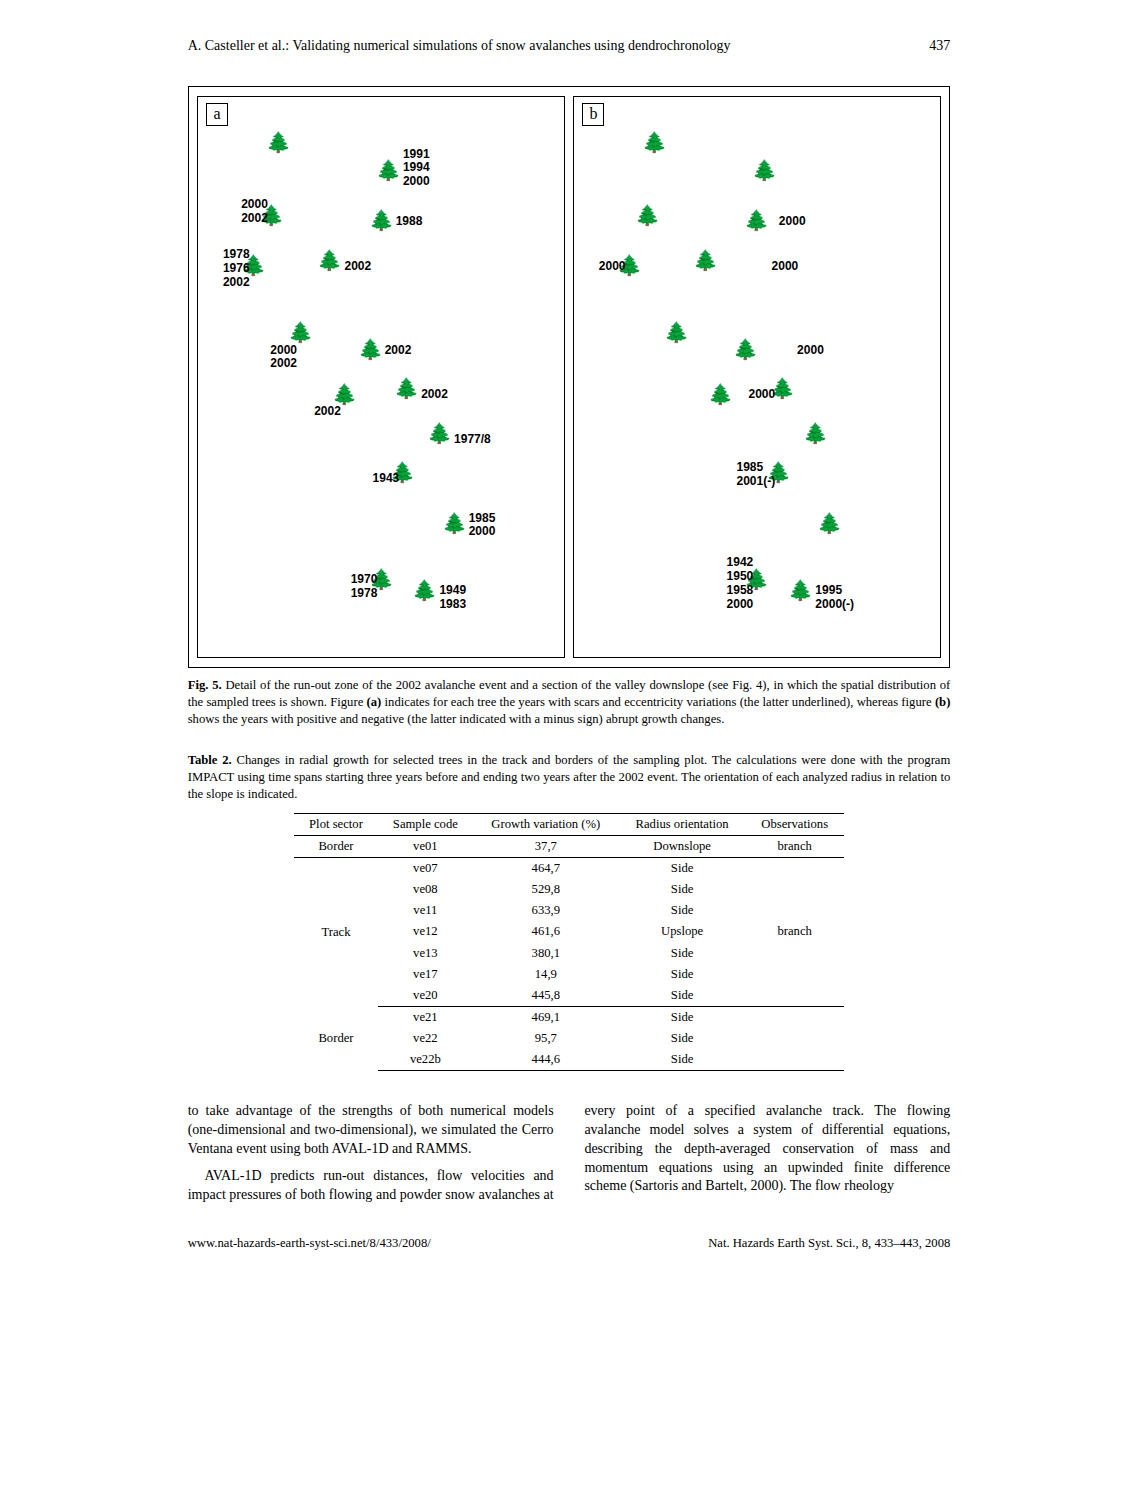A. Casteller et al.: Validating numerical simulations of snow avalanches using dendrochronology 437
a
🌲
🌲
🌲
🌲
🌲
🌲
🌲
🌲
🌲
🌲
🌲
🌲
🌲
🌲
🌲
1991
1994
2000
2000
2002
1988
1978
1976
2002
2002
2000
2002
2002
2002
2002
1977/8
1943
1985
2000
1970
1978
1949
1983
b
🌲
🌲
🌲
🌲
🌲
🌲
🌲
🌲
🌲
🌲
🌲
🌲
🌲
🌲
🌲
2000
2000
2000
2000
2000
1985
2001(-)
1942
1950
1958
2000
1995
2000(-)
Fig. 5. Detail of the run-out zone of the 2002 avalanche event and a section of the valley downslope (see Fig. 4), in which the spatial distribution of the sampled trees is shown. Figure (a) indicates for each tree the years with scars and eccentricity variations (the latter underlined), whereas figure (b) shows the years with positive and negative (the latter indicated with a minus sign) abrupt growth changes.
Table 2. Changes in radial growth for selected trees in the track and borders of the sampling plot. The calculations were done with the program IMPACT using time spans starting three years before and ending two years after the 2002 event. The orientation of each analyzed radius in relation to the slope is indicated.
| Plot sector | Sample code | Growth variation (%) | Radius orientation | Observations |
| --- | --- | --- | --- | --- |
| Border | ve01 | 37,7 | Downslope | branch |
| Track | ve07 | 464,7 | Side | |
| ve08 | 529,8 | Side |
| ve11 | 633,9 | Side |
| ve12 | 461,6 | Upslope | branch |
| ve13 | 380,1 | Side | |
| ve17 | 14,9 | Side | |
| ve20 | 445,8 | Side | |
| Border | ve21 | 469,1 | Side | |
| ve22 | 95,7 | Side | |
| ve22b | 444,6 | Side | |
to take advantage of the strengths of both numerical models (one-dimensional and two-dimensional), we simulated the Cerro Ventana event using both AVAL-1D and RAMMS.
AVAL-1D predicts run-out distances, flow velocities and impact pressures of both flowing and powder snow avalanches at every point of a specified avalanche track. The flowing avalanche model solves a system of differential equations, describing the depth-averaged conservation of mass and momentum equations using an upwinded finite difference scheme (Sartoris and Bartelt, 2000). The flow rheology
www.nat-hazards-earth-syst-sci.net/8/433/2008/ Nat. Hazards Earth Syst. Sci., 8, 433–443, 2008